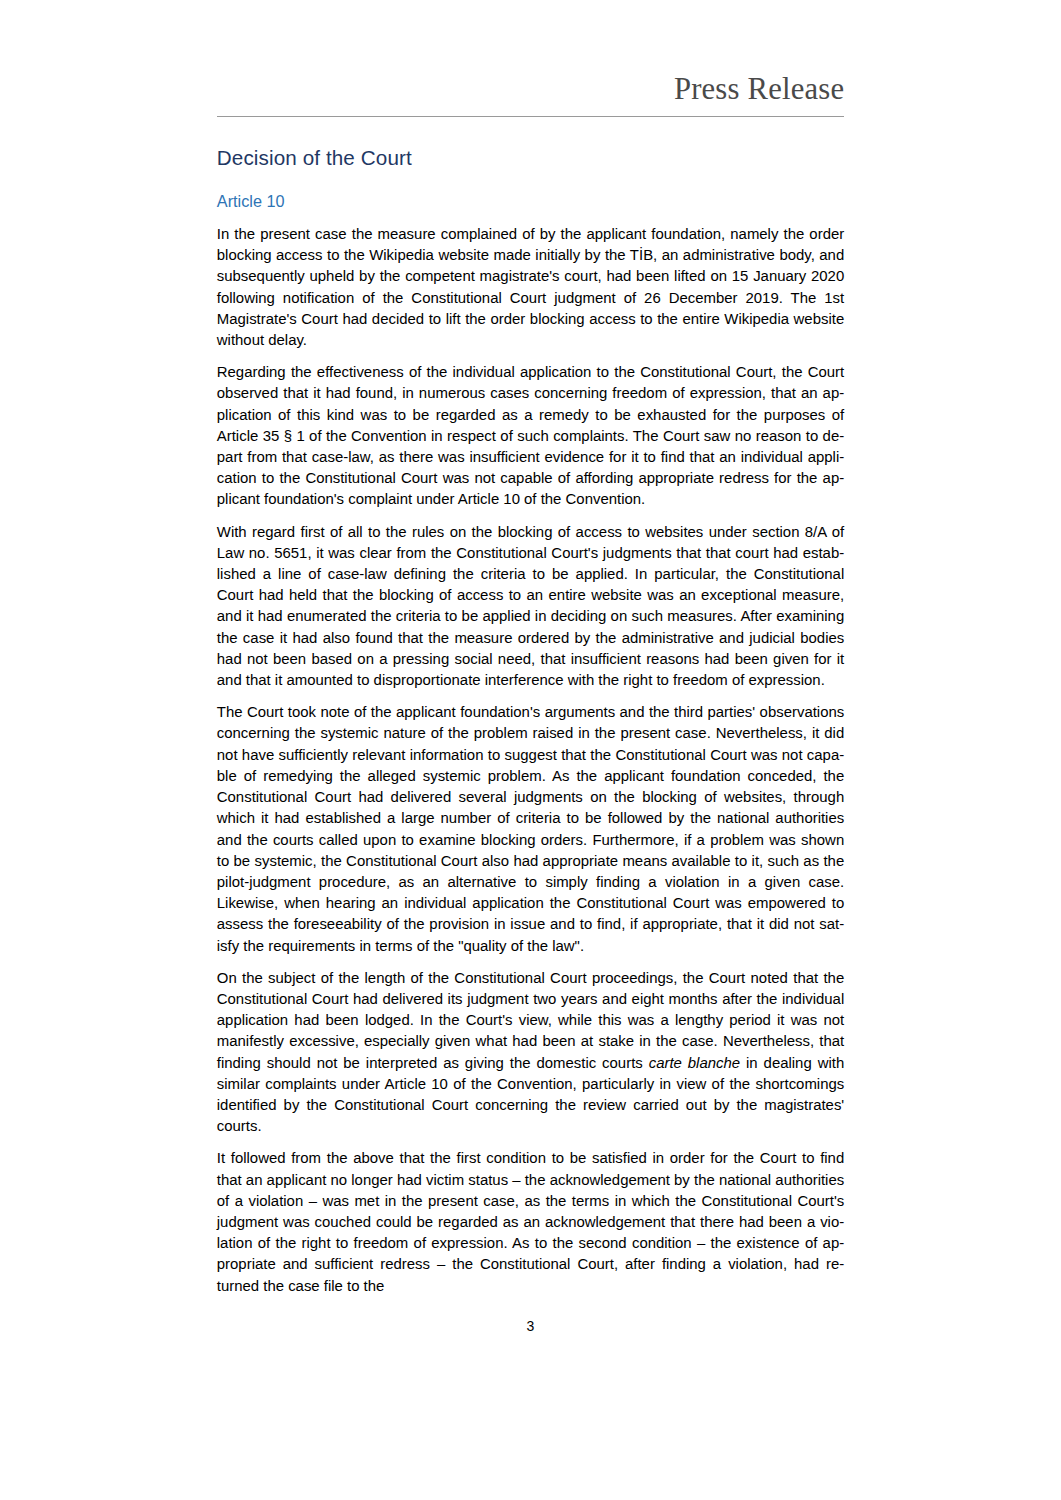Press Release
Decision of the Court
Article 10
In the present case the measure complained of by the applicant foundation, namely the order blocking access to the Wikipedia website made initially by the TİB, an administrative body, and subsequently upheld by the competent magistrate's court, had been lifted on 15 January 2020 following notification of the Constitutional Court judgment of 26 December 2019. The 1st Magistrate's Court had decided to lift the order blocking access to the entire Wikipedia website without delay.
Regarding the effectiveness of the individual application to the Constitutional Court, the Court observed that it had found, in numerous cases concerning freedom of expression, that an application of this kind was to be regarded as a remedy to be exhausted for the purposes of Article 35 § 1 of the Convention in respect of such complaints. The Court saw no reason to depart from that case-law, as there was insufficient evidence for it to find that an individual application to the Constitutional Court was not capable of affording appropriate redress for the applicant foundation's complaint under Article 10 of the Convention.
With regard first of all to the rules on the blocking of access to websites under section 8/A of Law no. 5651, it was clear from the Constitutional Court's judgments that that court had established a line of case-law defining the criteria to be applied. In particular, the Constitutional Court had held that the blocking of access to an entire website was an exceptional measure, and it had enumerated the criteria to be applied in deciding on such measures. After examining the case it had also found that the measure ordered by the administrative and judicial bodies had not been based on a pressing social need, that insufficient reasons had been given for it and that it amounted to disproportionate interference with the right to freedom of expression.
The Court took note of the applicant foundation's arguments and the third parties' observations concerning the systemic nature of the problem raised in the present case. Nevertheless, it did not have sufficiently relevant information to suggest that the Constitutional Court was not capable of remedying the alleged systemic problem. As the applicant foundation conceded, the Constitutional Court had delivered several judgments on the blocking of websites, through which it had established a large number of criteria to be followed by the national authorities and the courts called upon to examine blocking orders. Furthermore, if a problem was shown to be systemic, the Constitutional Court also had appropriate means available to it, such as the pilot-judgment procedure, as an alternative to simply finding a violation in a given case. Likewise, when hearing an individual application the Constitutional Court was empowered to assess the foreseeability of the provision in issue and to find, if appropriate, that it did not satisfy the requirements in terms of the "quality of the law".
On the subject of the length of the Constitutional Court proceedings, the Court noted that the Constitutional Court had delivered its judgment two years and eight months after the individual application had been lodged. In the Court's view, while this was a lengthy period it was not manifestly excessive, especially given what had been at stake in the case. Nevertheless, that finding should not be interpreted as giving the domestic courts carte blanche in dealing with similar complaints under Article 10 of the Convention, particularly in view of the shortcomings identified by the Constitutional Court concerning the review carried out by the magistrates' courts.
It followed from the above that the first condition to be satisfied in order for the Court to find that an applicant no longer had victim status – the acknowledgement by the national authorities of a violation – was met in the present case, as the terms in which the Constitutional Court's judgment was couched could be regarded as an acknowledgement that there had been a violation of the right to freedom of expression. As to the second condition – the existence of appropriate and sufficient redress – the Constitutional Court, after finding a violation, had returned the case file to the
3